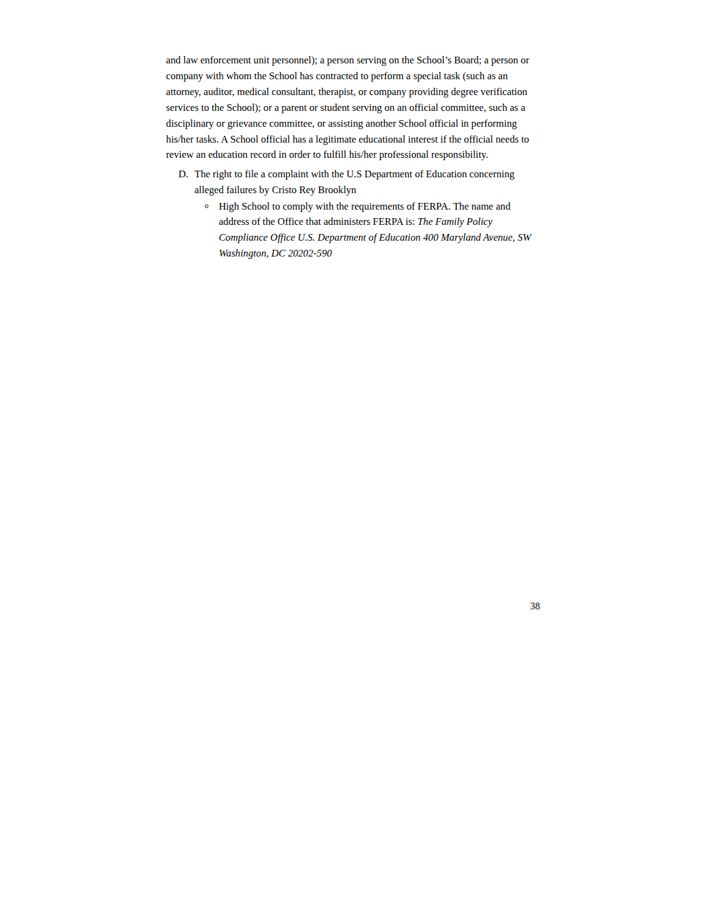and law enforcement unit personnel); a person serving on the School’s Board; a person or company with whom the School has contracted to perform a special task (such as an attorney, auditor, medical consultant, therapist, or company providing degree verification services to the School); or a parent or student serving on an official committee, such as a disciplinary or grievance committee, or assisting another School official in performing his/her tasks. A School official has a legitimate educational interest if the official needs to review an education record in order to fulfill his/her professional responsibility.
The right to file a complaint with the U.S Department of Education concerning alleged failures by Cristo Rey Brooklyn
High School to comply with the requirements of FERPA. The name and address of the Office that administers FERPA is: The Family Policy Compliance Office U.S. Department of Education 400 Maryland Avenue, SW Washington, DC 20202-590
38